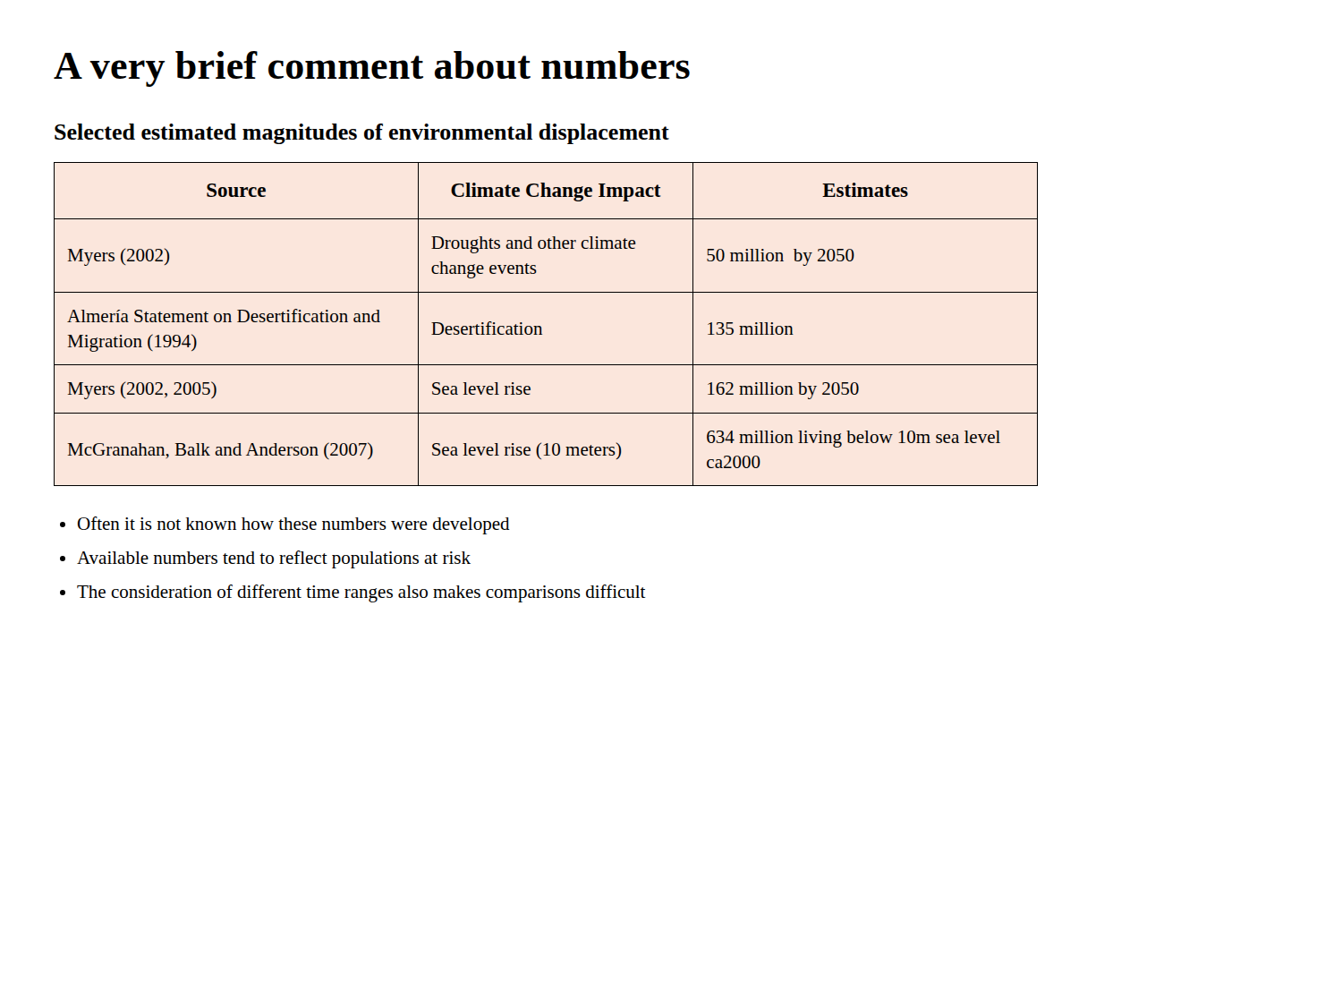A very brief comment about numbers
Selected estimated magnitudes of environmental displacement
| Source | Climate Change Impact | Estimates |
| --- | --- | --- |
| Myers (2002) | Droughts and other climate change events | 50 million by 2050 |
| Almería Statement on Desertification and Migration (1994) | Desertification | 135 million |
| Myers (2002, 2005) | Sea level rise | 162 million by 2050 |
| McGranahan, Balk and Anderson (2007) | Sea level rise (10 meters) | 634 million living below 10m sea level ca2000 |
Often it is not known how these numbers were developed
Available numbers tend to reflect populations at risk
The consideration of different time ranges also makes comparisons difficult